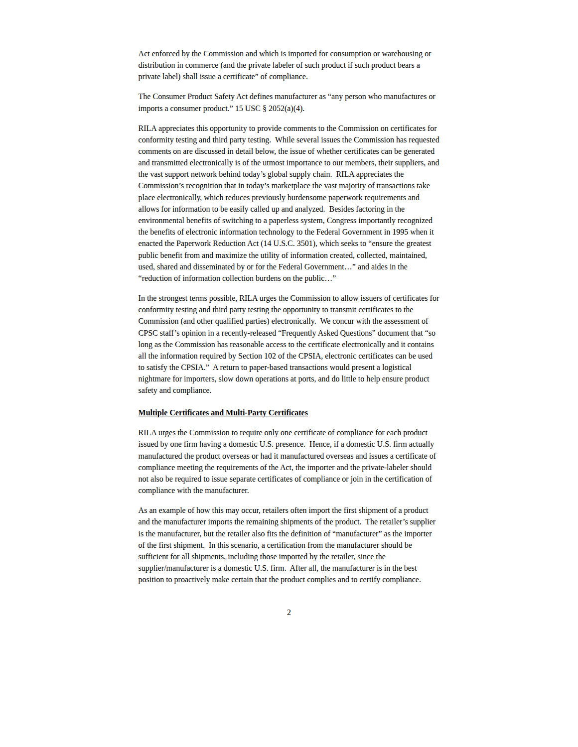Act enforced by the Commission and which is imported for consumption or warehousing or distribution in commerce (and the private labeler of such product if such product bears a private label) shall issue a certificate” of compliance.
The Consumer Product Safety Act defines manufacturer as “any person who manufactures or imports a consumer product.” 15 USC § 2052(a)(4).
RILA appreciates this opportunity to provide comments to the Commission on certificates for conformity testing and third party testing. While several issues the Commission has requested comments on are discussed in detail below, the issue of whether certificates can be generated and transmitted electronically is of the utmost importance to our members, their suppliers, and the vast support network behind today’s global supply chain. RILA appreciates the Commission’s recognition that in today’s marketplace the vast majority of transactions take place electronically, which reduces previously burdensome paperwork requirements and allows for information to be easily called up and analyzed. Besides factoring in the environmental benefits of switching to a paperless system, Congress importantly recognized the benefits of electronic information technology to the Federal Government in 1995 when it enacted the Paperwork Reduction Act (14 U.S.C. 3501), which seeks to “ensure the greatest public benefit from and maximize the utility of information created, collected, maintained, used, shared and disseminated by or for the Federal Government…” and aides in the “reduction of information collection burdens on the public…”
In the strongest terms possible, RILA urges the Commission to allow issuers of certificates for conformity testing and third party testing the opportunity to transmit certificates to the Commission (and other qualified parties) electronically. We concur with the assessment of CPSC staff’s opinion in a recently-released “Frequently Asked Questions” document that “so long as the Commission has reasonable access to the certificate electronically and it contains all the information required by Section 102 of the CPSIA, electronic certificates can be used to satisfy the CPSIA.” A return to paper-based transactions would present a logistical nightmare for importers, slow down operations at ports, and do little to help ensure product safety and compliance.
Multiple Certificates and Multi-Party Certificates
RILA urges the Commission to require only one certificate of compliance for each product issued by one firm having a domestic U.S. presence. Hence, if a domestic U.S. firm actually manufactured the product overseas or had it manufactured overseas and issues a certificate of compliance meeting the requirements of the Act, the importer and the private-labeler should not also be required to issue separate certificates of compliance or join in the certification of compliance with the manufacturer.
As an example of how this may occur, retailers often import the first shipment of a product and the manufacturer imports the remaining shipments of the product. The retailer’s supplier is the manufacturer, but the retailer also fits the definition of “manufacturer” as the importer of the first shipment. In this scenario, a certification from the manufacturer should be sufficient for all shipments, including those imported by the retailer, since the supplier/manufacturer is a domestic U.S. firm. After all, the manufacturer is in the best position to proactively make certain that the product complies and to certify compliance.
2